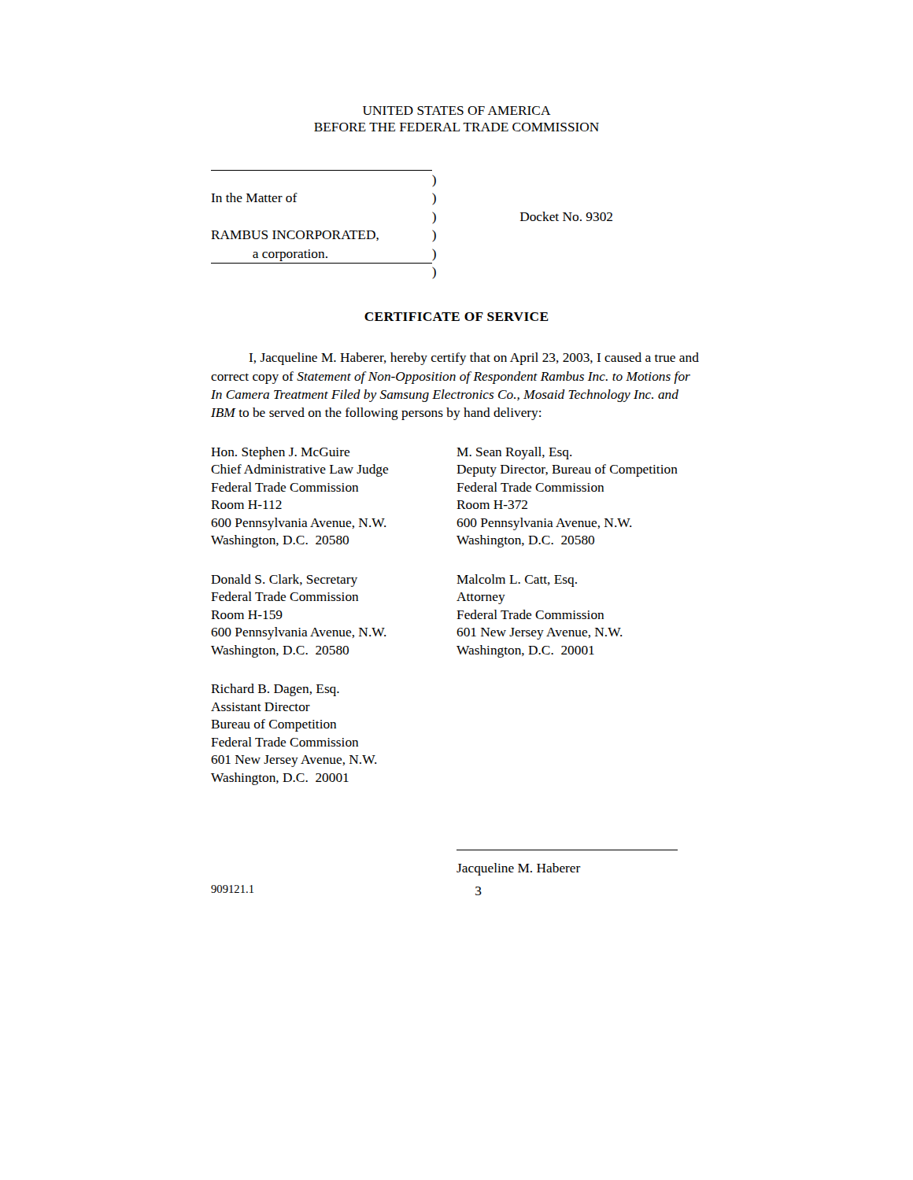UNITED STATES OF AMERICA
BEFORE THE FEDERAL TRADE COMMISSION
| | ) | |
| In the Matter of | ) | |
| | ) | Docket No. 9302 |
| RAMBUS INCORPORATED, | ) | |
| a corporation. | ) | |
| | ) | |
CERTIFICATE OF SERVICE
I, Jacqueline M. Haberer, hereby certify that on April 23, 2003, I caused a true and correct copy of Statement of Non-Opposition of Respondent Rambus Inc. to Motions for In Camera Treatment Filed by Samsung Electronics Co., Mosaid Technology Inc. and IBM to be served on the following persons by hand delivery:
| Hon. Stephen J. McGuire Chief Administrative Law Judge Federal Trade Commission Room H-112 600 Pennsylvania Avenue, N.W. Washington, D.C. 20580 | M. Sean Royall, Esq. Deputy Director, Bureau of Competition Federal Trade Commission Room H-372 600 Pennsylvania Avenue, N.W. Washington, D.C. 20580 |
| Donald S. Clark, Secretary Federal Trade Commission Room H-159 600 Pennsylvania Avenue, N.W. Washington, D.C. 20580 | Malcolm L. Catt, Esq. Attorney Federal Trade Commission 601 New Jersey Avenue, N.W. Washington, D.C. 20001 |
| Richard B. Dagen, Esq. Assistant Director Bureau of Competition Federal Trade Commission 601 New Jersey Avenue, N.W. Washington, D.C. 20001 | |
Jacqueline M. Haberer
909121.1
3